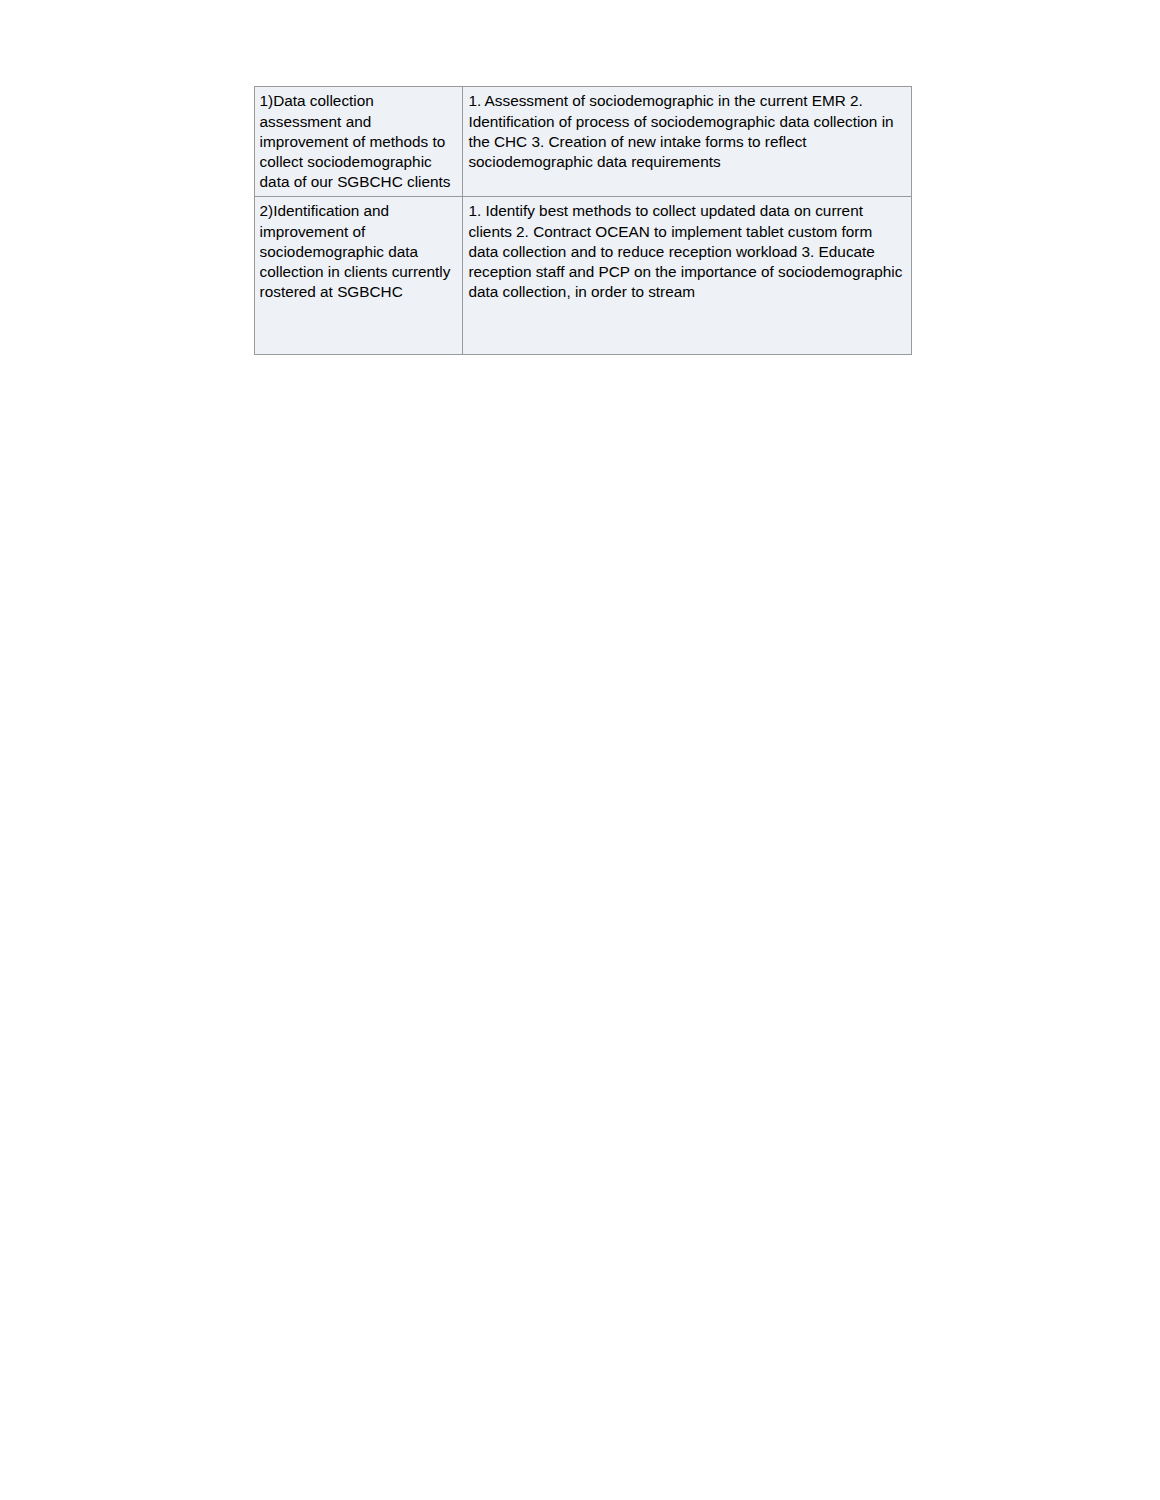| 1)Data collection assessment and improvement of methods to collect sociodemographic data of our SGBCHC clients | 1. Assessment of sociodemographic in the current EMR 2. Identification of process of sociodemographic data collection in the CHC 3. Creation of new intake forms to reflect sociodemographic data requirements |
| 2)Identification and improvement of sociodemographic data collection in clients currently rostered at SGBCHC | 1. Identify best methods to collect updated data on current clients 2. Contract OCEAN to implement tablet custom form data collection and to reduce reception workload 3. Educate reception staff and PCP on the importance of sociodemographic data collection, in order to stream |